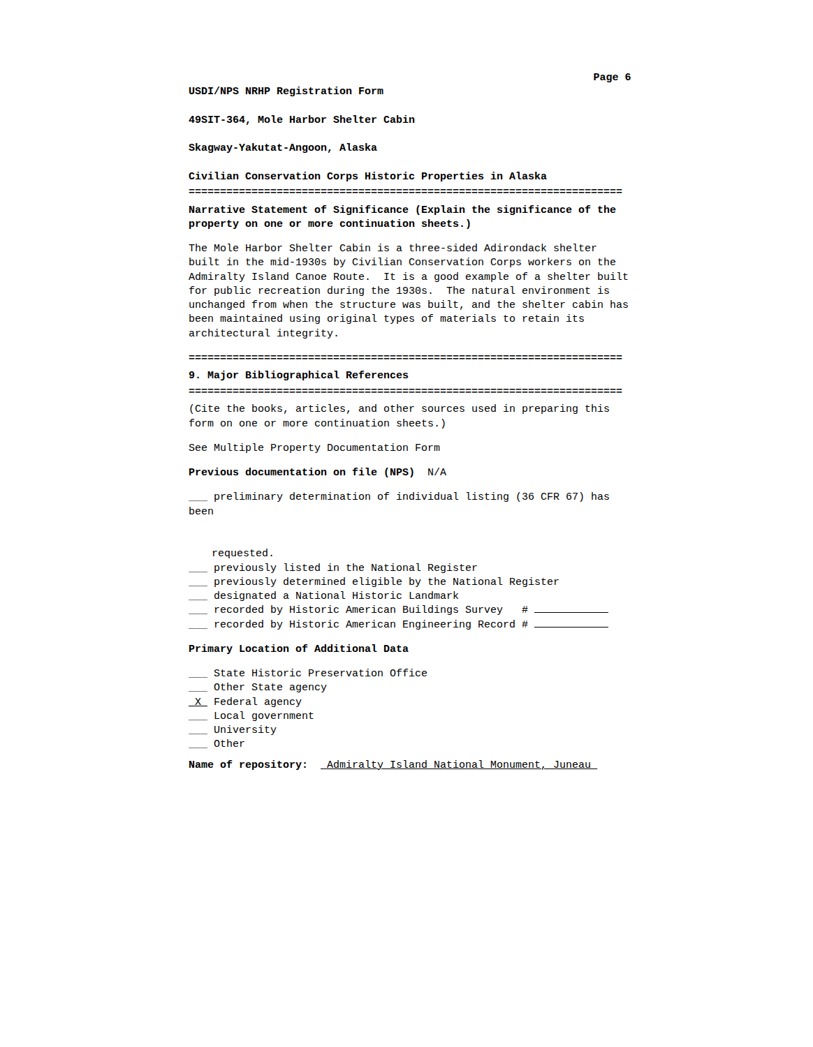Page 6 USDI/NPS NRHP Registration Form
49SIT-364, Mole Harbor Shelter Cabin
Skagway-Yakutat-Angoon, Alaska
Civilian Conservation Corps Historic Properties in Alaska
=====================================================================
Narrative Statement of Significance (Explain the significance of the
property on one or more continuation sheets.)
The Mole Harbor Shelter Cabin is a three-sided Adirondack shelter built in the mid-1930s by Civilian Conservation Corps workers on the Admiralty Island Canoe Route. It is a good example of a shelter built for public recreation during the 1930s. The natural environment is unchanged from when the structure was built, and the shelter cabin has been maintained using original types of materials to retain its architectural integrity.
=====================================================================
9. Major Bibliographical References
=====================================================================
(Cite the books, articles, and other sources used in preparing this form on one or more continuation sheets.)
See Multiple Property Documentation Form
Previous documentation on file (NPS) N/A
___ preliminary determination of individual listing (36 CFR 67) has been
requested.
___ previously listed in the National Register
___ previously determined eligible by the National Register
___ designated a National Historic Landmark
___ recorded by Historic American Buildings Survey #
___ recorded by Historic American Engineering Record #
Primary Location of Additional Data
___ State Historic Preservation Office
___ Other State agency
X Federal agency
___ Local government
___ University
___ Other
Name of repository: Admiralty Island National Monument, Juneau